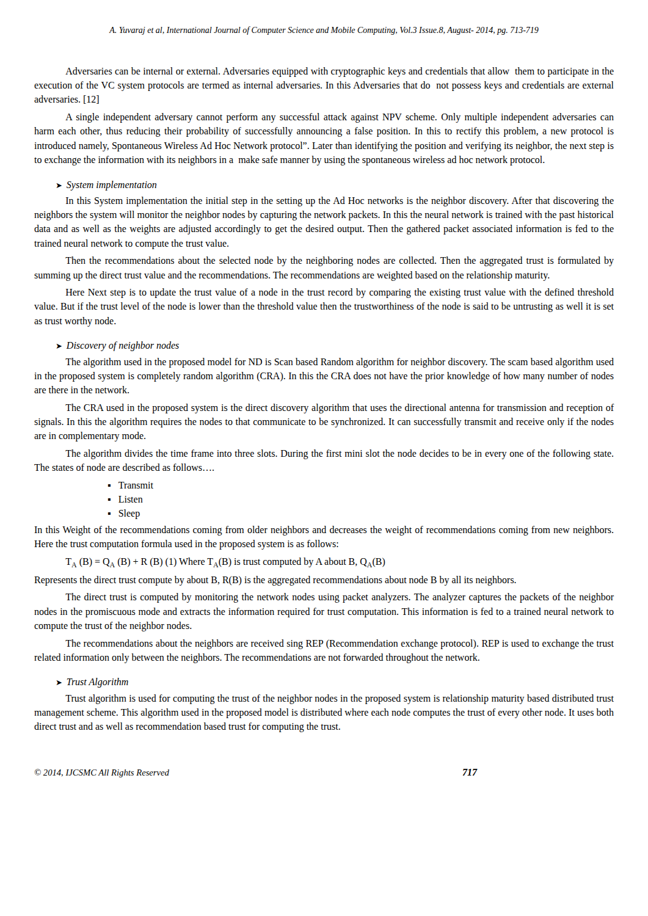A. Yuvaraj et al, International Journal of Computer Science and Mobile Computing, Vol.3 Issue.8, August- 2014, pg. 713-719
Adversaries can be internal or external. Adversaries equipped with cryptographic keys and credentials that allow them to participate in the execution of the VC system protocols are termed as internal adversaries. In this Adversaries that do not possess keys and credentials are external adversaries. [12]
A single independent adversary cannot perform any successful attack against NPV scheme. Only multiple independent adversaries can harm each other, thus reducing their probability of successfully announcing a false position. In this to rectify this problem, a new protocol is introduced namely, Spontaneous Wireless Ad Hoc Network protocol”. Later than identifying the position and verifying its neighbor, the next step is to exchange the information with its neighbors in a make safe manner by using the spontaneous wireless ad hoc network protocol.
System implementation
In this System implementation the initial step in the setting up the Ad Hoc networks is the neighbor discovery. After that discovering the neighbors the system will monitor the neighbor nodes by capturing the network packets. In this the neural network is trained with the past historical data and as well as the weights are adjusted accordingly to get the desired output. Then the gathered packet associated information is fed to the trained neural network to compute the trust value.
Then the recommendations about the selected node by the neighboring nodes are collected. Then the aggregated trust is formulated by summing up the direct trust value and the recommendations. The recommendations are weighted based on the relationship maturity.
Here Next step is to update the trust value of a node in the trust record by comparing the existing trust value with the defined threshold value. But if the trust level of the node is lower than the threshold value then the trustworthiness of the node is said to be untrusting as well it is set as trust worthy node.
Discovery of neighbor nodes
The algorithm used in the proposed model for ND is Scan based Random algorithm for neighbor discovery. The scam based algorithm used in the proposed system is completely random algorithm (CRA). In this the CRA does not have the prior knowledge of how many number of nodes are there in the network.
The CRA used in the proposed system is the direct discovery algorithm that uses the directional antenna for transmission and reception of signals. In this the algorithm requires the nodes to that communicate to be synchronized. It can successfully transmit and receive only if the nodes are in complementary mode.
The algorithm divides the time frame into three slots. During the first mini slot the node decides to be in every one of the following state. The states of node are described as follows….
Transmit
Listen
Sleep
In this Weight of the recommendations coming from older neighbors and decreases the weight of recommendations coming from new neighbors. Here the trust computation formula used in the proposed system is as follows:
TA (B) = QA (B) + R (B) (1) Where TA(B) is trust computed by A about B, QA(B)
Represents the direct trust compute by about B, R(B) is the aggregated recommendations about node B by all its neighbors.
The direct trust is computed by monitoring the network nodes using packet analyzers. The analyzer captures the packets of the neighbor nodes in the promiscuous mode and extracts the information required for trust computation. This information is fed to a trained neural network to compute the trust of the neighbor nodes.
The recommendations about the neighbors are received sing REP (Recommendation exchange protocol). REP is used to exchange the trust related information only between the neighbors. The recommendations are not forwarded throughout the network.
Trust Algorithm
Trust algorithm is used for computing the trust of the neighbor nodes in the proposed system is relationship maturity based distributed trust management scheme. This algorithm used in the proposed model is distributed where each node computes the trust of every other node. It uses both direct trust and as well as recommendation based trust for computing the trust.
© 2014, IJCSMC All Rights Reserved 717